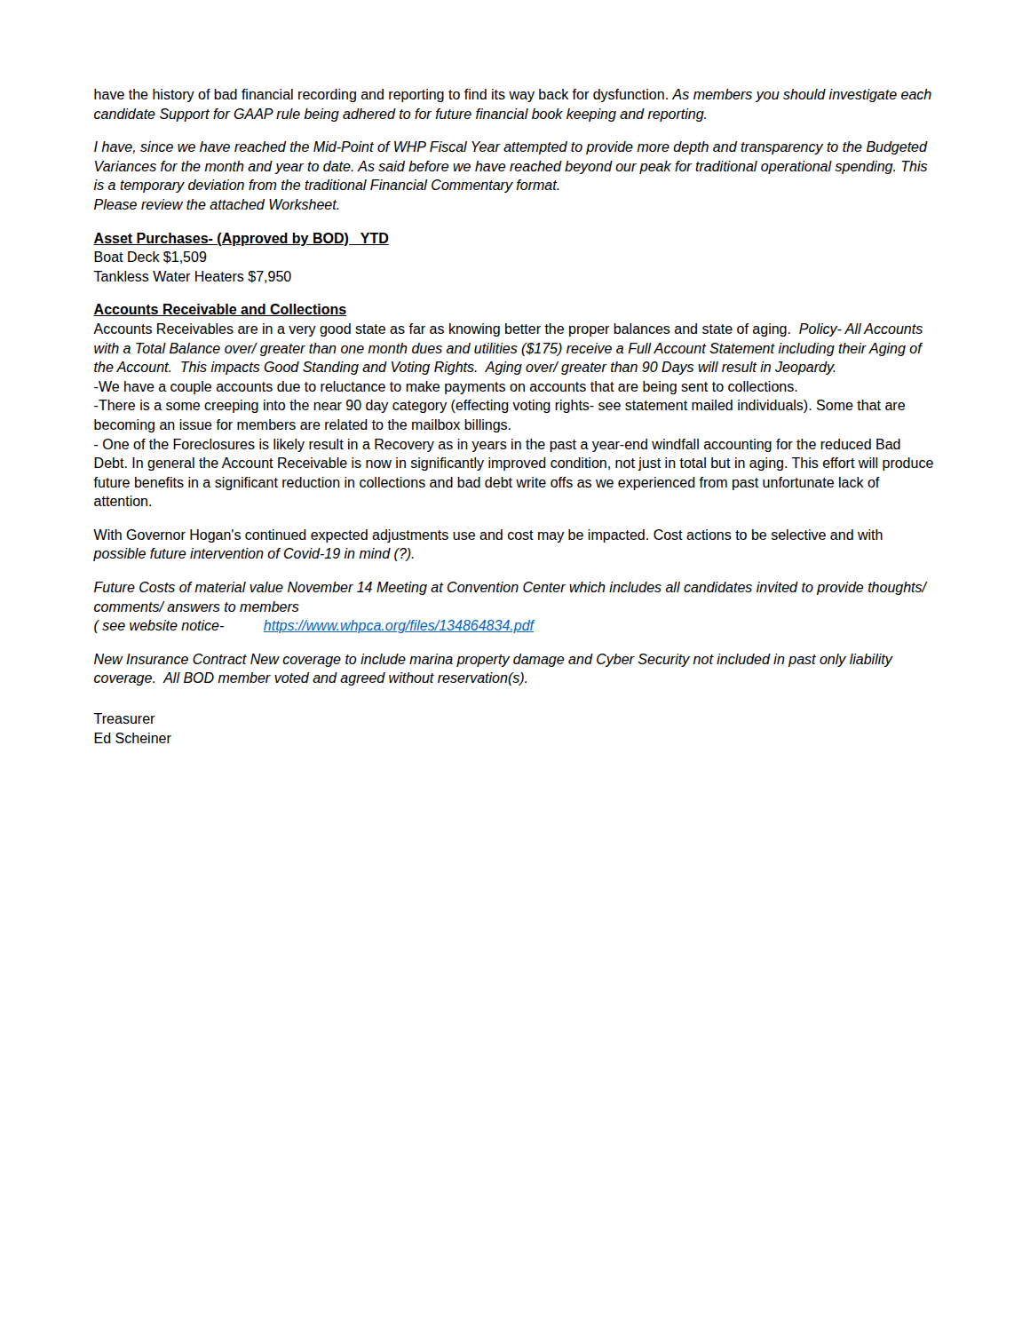have the history of bad financial recording and reporting to find its way back for dysfunction. As members you should investigate each candidate Support for GAAP rule being adhered to for future financial book keeping and reporting.
I have, since we have reached the Mid-Point of WHP Fiscal Year attempted to provide more depth and transparency to the Budgeted Variances for the month and year to date. As said before we have reached beyond our peak for traditional operational spending. This is a temporary deviation from the traditional Financial Commentary format.
Please review the attached Worksheet.
Asset Purchases- (Approved by BOD) YTD
Boat Deck $1,509
Tankless Water Heaters $7,950
Accounts Receivable and Collections
Accounts Receivables are in a very good state as far as knowing better the proper balances and state of aging. Policy- All Accounts with a Total Balance over/ greater than one month dues and utilities ($175) receive a Full Account Statement including their Aging of the Account. This impacts Good Standing and Voting Rights. Aging over/ greater than 90 Days will result in Jeopardy.
-We have a couple accounts due to reluctance to make payments on accounts that are being sent to collections.
-There is a some creeping into the near 90 day category (effecting voting rights- see statement mailed individuals). Some that are becoming an issue for members are related to the mailbox billings.
- One of the Foreclosures is likely result in a Recovery as in years in the past a year-end windfall accounting for the reduced Bad Debt. In general the Account Receivable is now in significantly improved condition, not just in total but in aging. This effort will produce future benefits in a significant reduction in collections and bad debt write offs as we experienced from past unfortunate lack of attention.
With Governor Hogan's continued expected adjustments use and cost may be impacted. Cost actions to be selective and with possible future intervention of Covid-19 in mind (?).
Future Costs of material value November 14 Meeting at Convention Center which includes all candidates invited to provide thoughts/ comments/ answers to members
( see website notice- https://www.whpca.org/files/134864834.pdf
New Insurance Contract New coverage to include marina property damage and Cyber Security not included in past only liability coverage. All BOD member voted and agreed without reservation(s).
Treasurer
Ed Scheiner